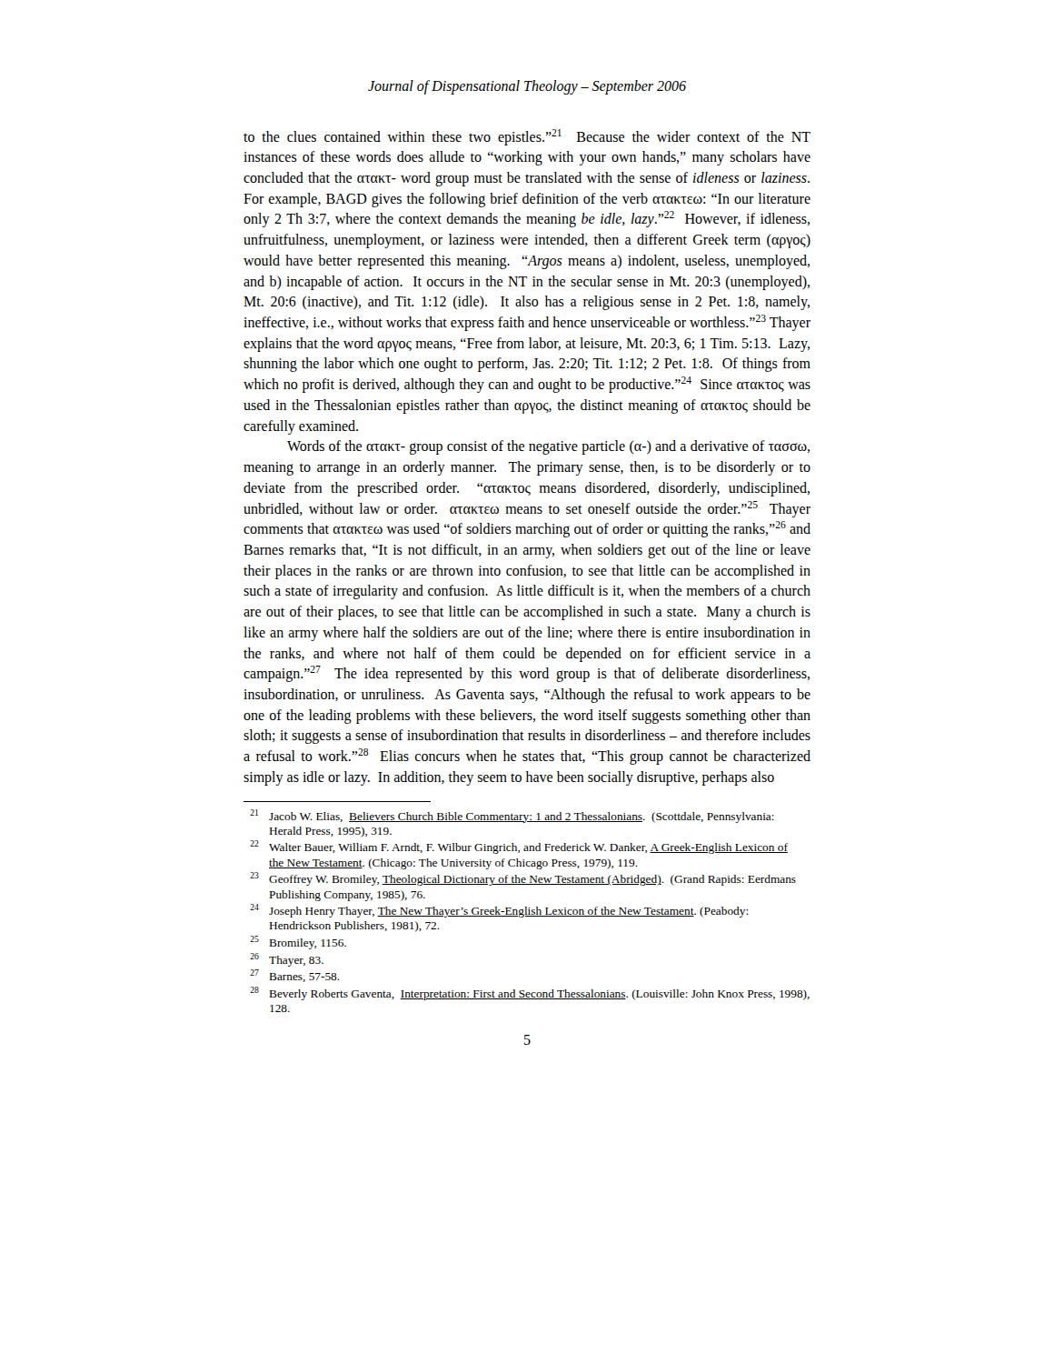Journal of Dispensational Theology – September 2006
to the clues contained within these two epistles.”21 Because the wider context of the NT instances of these words does allude to “working with your own hands,” many scholars have concluded that the ατακτ- word group must be translated with the sense of idleness or laziness. For example, BAGD gives the following brief definition of the verb ατακτεω: “In our literature only 2 Th 3:7, where the context demands the meaning be idle, lazy.”22 However, if idleness, unfruitfulness, unemployment, or laziness were intended, then a different Greek term (αργος) would have better represented this meaning. “Argos means a) indolent, useless, unemployed, and b) incapable of action. It occurs in the NT in the secular sense in Mt. 20:3 (unemployed), Mt. 20:6 (inactive), and Tit. 1:12 (idle). It also has a religious sense in 2 Pet. 1:8, namely, ineffective, i.e., without works that express faith and hence unserviceable or worthless.”23 Thayer explains that the word αργος means, “Free from labor, at leisure, Mt. 20:3, 6; 1 Tim. 5:13. Lazy, shunning the labor which one ought to perform, Jas. 2:20; Tit. 1:12; 2 Pet. 1:8. Of things from which no profit is derived, although they can and ought to be productive.”24 Since ατακτος was used in the Thessalonian epistles rather than αργος, the distinct meaning of ατακτος should be carefully examined.
Words of the ατακτ- group consist of the negative particle (α-) and a derivative of τασσω, meaning to arrange in an orderly manner. The primary sense, then, is to be disorderly or to deviate from the prescribed order. “ατακτος means disordered, disorderly, undisciplined, unbridled, without law or order. ατακτεω means to set oneself outside the order.”25 Thayer comments that ατακτεω was used “of soldiers marching out of order or quitting the ranks,”26 and Barnes remarks that, “It is not difficult, in an army, when soldiers get out of the line or leave their places in the ranks or are thrown into confusion, to see that little can be accomplished in such a state of irregularity and confusion. As little difficult is it, when the members of a church are out of their places, to see that little can be accomplished in such a state. Many a church is like an army where half the soldiers are out of the line; where there is entire insubordination in the ranks, and where not half of them could be depended on for efficient service in a campaign.”27 The idea represented by this word group is that of deliberate disorderliness, insubordination, or unruliness. As Gaventa says, “Although the refusal to work appears to be one of the leading problems with these believers, the word itself suggests something other than sloth; it suggests a sense of insubordination that results in disorderliness – and therefore includes a refusal to work.”28 Elias concurs when he states that, “This group cannot be characterized simply as idle or lazy. In addition, they seem to have been socially disruptive, perhaps also
21
Jacob W. Elias, Believers Church Bible Commentary: 1 and 2 Thessalonians. (Scottdale, Pennsylvania: Herald Press, 1995), 319.
22
Walter Bauer, William F. Arndt, F. Wilbur Gingrich, and Frederick W. Danker, A Greek-English Lexicon of the New Testament. (Chicago: The University of Chicago Press, 1979), 119.
23
Geoffrey W. Bromiley, Theological Dictionary of the New Testament (Abridged). (Grand Rapids: Eerdmans Publishing Company, 1985), 76.
24
Joseph Henry Thayer, The New Thayer’s Greek-English Lexicon of the New Testament. (Peabody: Hendrickson Publishers, 1981), 72.
25
Bromiley, 1156.
26
Thayer, 83.
27
Barnes, 57-58.
28
Beverly Roberts Gaventa, Interpretation: First and Second Thessalonians. (Louisville: John Knox Press, 1998), 128.
5